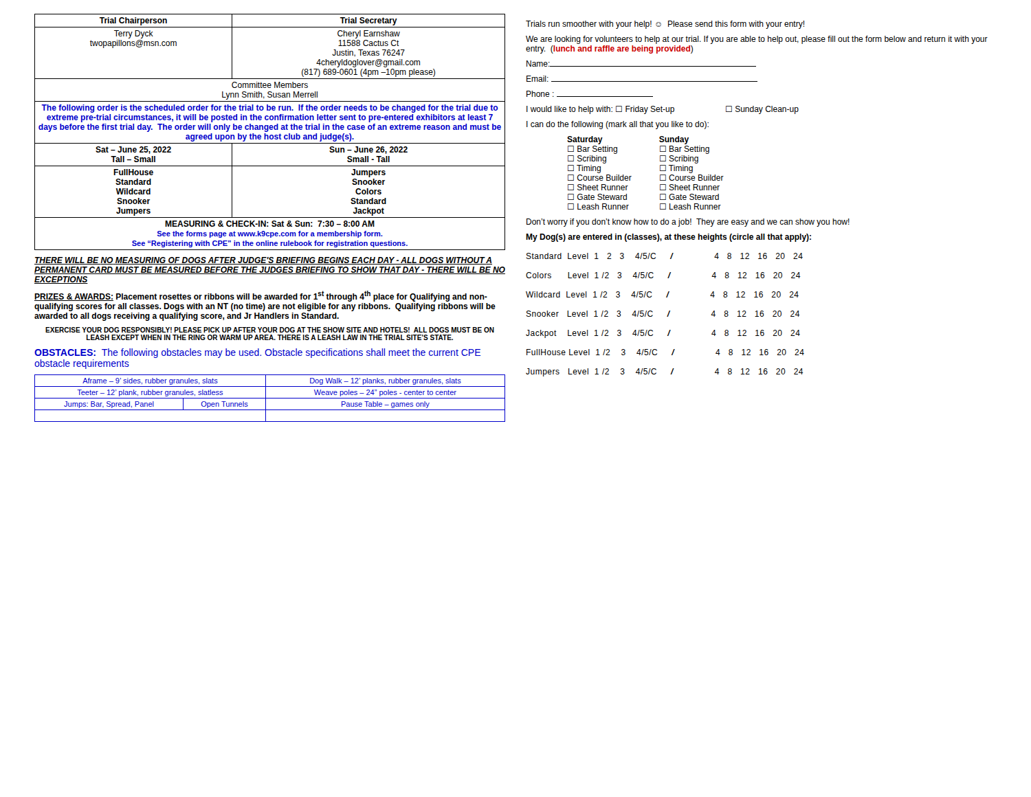| Trial Chairperson | Trial Secretary |
| --- | --- |
| Terry Dyck twopapillons@msn.com | Cheryl Earnshaw 11588 Cactus Ct Justin, Texas 76247 4cheryldoglover@gmail.com (817) 689-0601 (4pm –10pm please) |
| Committee Members Lynn Smith, Susan Merrell |
| The following order is the scheduled order for the trial to be run. If the order needs to be changed for the trial due to extreme pre-trial circumstances, it will be posted in the confirmation letter sent to pre-entered exhibitors at least 7 days before the first trial day. The order will only be changed at the trial in the case of an extreme reason and must be agreed upon by the host club and judge(s). |
| Sat – June 25, 2022 Tall – Small | Sun – June 26, 2022 Small - Tall |
| FullHouse Standard Wildcard Snooker Jumpers | Jumpers Snooker Colors Standard Jackpot |
| MEASURING & CHECK-IN: Sat & Sun: 7:30 – 8:00 AM See the forms page at www.k9cpe.com for a membership form. See “Registering with CPE” in the online rulebook for registration questions. |
THERE WILL BE NO MEASURING OF DOGS AFTER JUDGE'S BRIEFING BEGINS EACH DAY - ALL DOGS WITHOUT A PERMANENT CARD MUST BE MEASURED BEFORE THE JUDGES BRIEFING TO SHOW THAT DAY - THERE WILL BE NO EXCEPTIONS
PRIZES & AWARDS: Placement rosettes or ribbons will be awarded for 1st through 4th place for Qualifying and non-qualifying scores for all classes. Dogs with an NT (no time) are not eligible for any ribbons. Qualifying ribbons will be awarded to all dogs receiving a qualifying score, and Jr Handlers in Standard.
Exercise your dog responsibly! Please pick up after your dog at the show site and hotels! All dogs must be on leash except when in the ring or warm up area. There is a leash law in the trial site’s state.
OBSTACLES: The following obstacles may be used. Obstacle specifications shall meet the current CPE obstacle requirements
| Aframe – 9’ sides, rubber granules, slats | Dog Walk – 12’ planks, rubber granules, slats |
| Teeter – 12’ plank, rubber granules, slatless | Weave poles – 24” poles - center to center |
| Jumps: Bar, Spread, Panel | Open Tunnels | Pause Table – games only |
Trials run smoother with your help! ☺ Please send this form with your entry!
We are looking for volunteers to help at our trial. If you are able to help out, please fill out the form below and return it with your entry. (lunch and raffle are being provided)
Name:
Email:
Phone :
I would like to help with: ☐ Friday Set-up ☐ Sunday Clean-up
I can do the following (mark all that you like to do):
Saturday
☐ Bar Setting
☐ Scribing
☐ Timing
☐ Course Builder
☐ Sheet Runner
☐ Gate Steward
☐ Leash Runner
Sunday
☐ Bar Setting
☐ Scribing
☐ Timing
☐ Course Builder
☐ Sheet Runner
☐ Gate Steward
☐ Leash Runner
Don’t worry if you don’t know how to do a job! They are easy and we can show you how!
My Dog(s) are entered in (classes), at these heights (circle all that apply):
Standard Level 1 2 3 4/5/C/4 8 12 16 20 24
Colors Level 1 /2 3 4/5/C/4 8 12 16 20 24
Wildcard Level 1 /2 3 4/5/C/4 8 12 16 20 24
Snooker Level 1 /2 3 4/5/C/4 8 12 16 20 24
Jackpot Level 1 /2 3 4/5/C/4 8 12 16 20 24
FullHouse Level 1 /2 3 4/5/C/4 8 12 16 20 24
Jumpers Level 1 /2 3 4/5/C/4 8 12 16 20 24